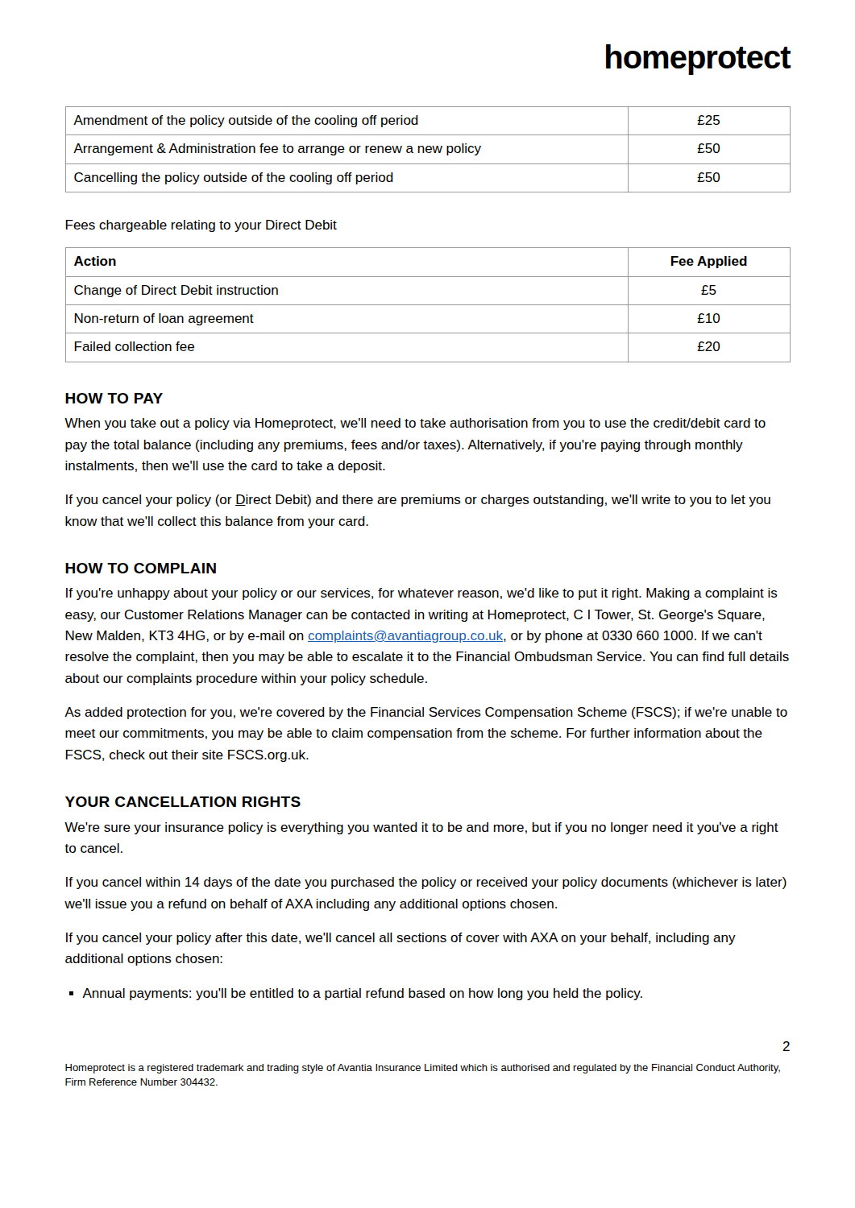homeprotect
| Amendment of the policy outside of the cooling off period | £25 |
| Arrangement & Administration fee to arrange or renew a new policy | £50 |
| Cancelling the policy outside of the cooling off period | £50 |
Fees chargeable relating to your Direct Debit
| Action | Fee Applied |
| --- | --- |
| Change of Direct Debit instruction | £5 |
| Non-return of loan agreement | £10 |
| Failed collection fee | £20 |
HOW TO PAY
When you take out a policy via Homeprotect, we'll need to take authorisation from you to use the credit/debit card to pay the total balance (including any premiums, fees and/or taxes). Alternatively, if you're paying through monthly instalments, then we'll use the card to take a deposit.
If you cancel your policy (or Direct Debit) and there are premiums or charges outstanding, we'll write to you to let you know that we'll collect this balance from your card.
HOW TO COMPLAIN
If you're unhappy about your policy or our services, for whatever reason, we'd like to put it right. Making a complaint is easy, our Customer Relations Manager can be contacted in writing at Homeprotect, C I Tower, St. George's Square, New Malden, KT3 4HG, or by e-mail on complaints@avantiagroup.co.uk, or by phone at 0330 660 1000. If we can't resolve the complaint, then you may be able to escalate it to the Financial Ombudsman Service. You can find full details about our complaints procedure within your policy schedule.
As added protection for you, we're covered by the Financial Services Compensation Scheme (FSCS); if we're unable to meet our commitments, you may be able to claim compensation from the scheme. For further information about the FSCS, check out their site FSCS.org.uk.
YOUR CANCELLATION RIGHTS
We're sure your insurance policy is everything you wanted it to be and more, but if you no longer need it you've a right to cancel.
If you cancel within 14 days of the date you purchased the policy or received your policy documents (whichever is later) we'll issue you a refund on behalf of AXA including any additional options chosen.
If you cancel your policy after this date, we'll cancel all sections of cover with AXA on your behalf, including any additional options chosen:
Annual payments: you'll be entitled to a partial refund based on how long you held the policy.
2
Homeprotect is a registered trademark and trading style of Avantia Insurance Limited which is authorised and regulated by the Financial Conduct Authority, Firm Reference Number 304432.